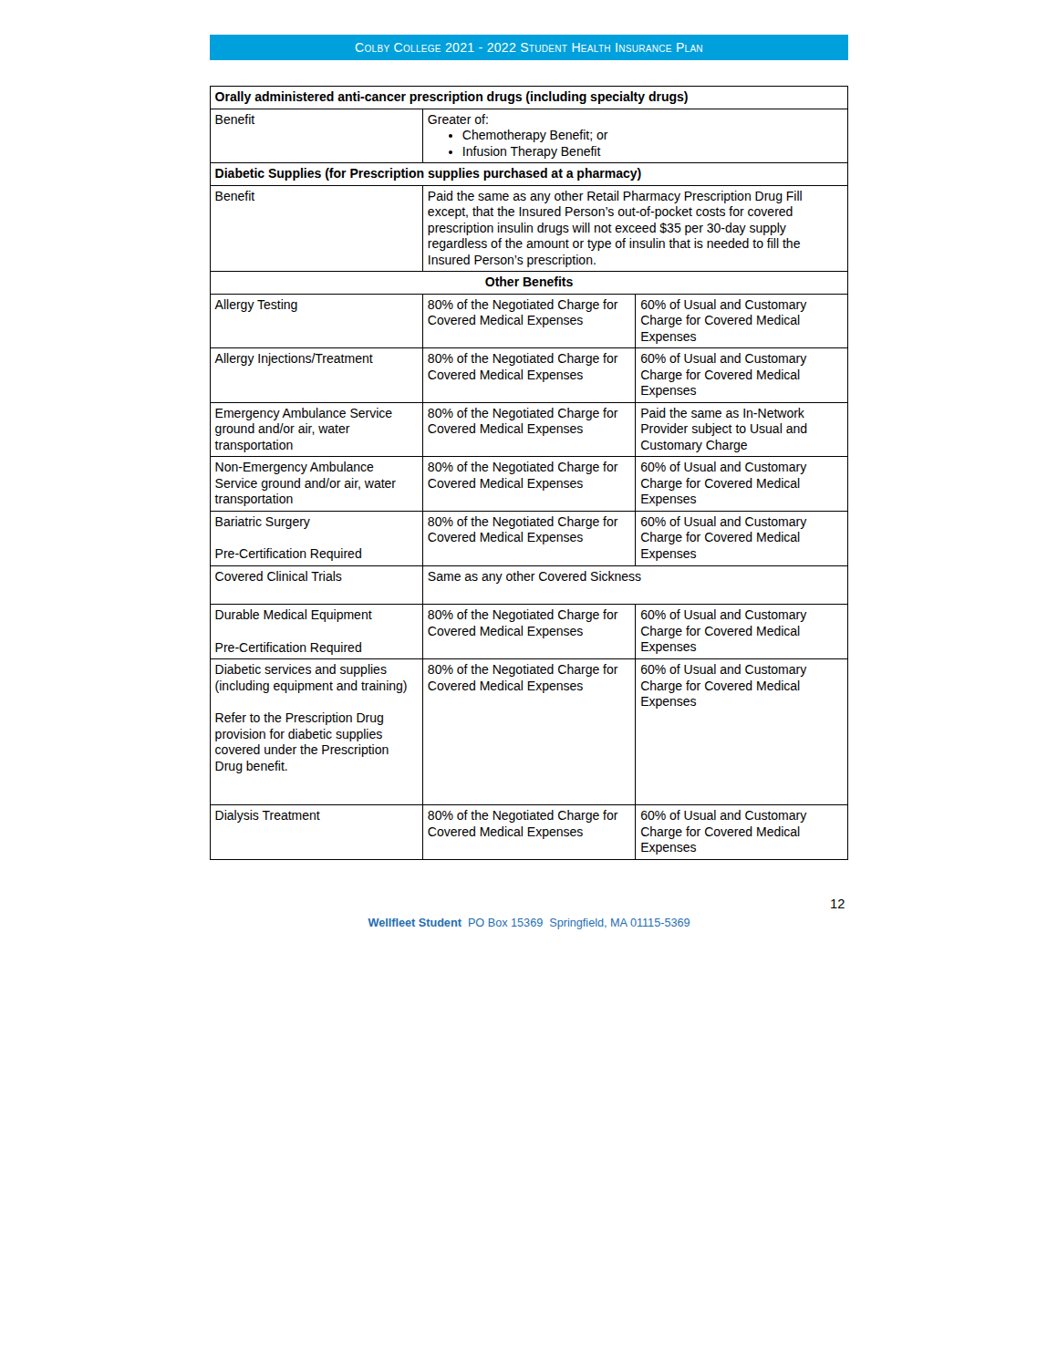Colby College 2021 - 2022 Student Health Insurance Plan
| Orally administered anti-cancer prescription drugs (including specialty drugs) |
| Benefit | Greater of: Chemotherapy Benefit; or Infusion Therapy Benefit |
| Diabetic Supplies (for Prescription supplies purchased at a pharmacy) |
| Benefit | Paid the same as any other Retail Pharmacy Prescription Drug Fill except, that the Insured Person’s out-of-pocket costs for covered prescription insulin drugs will not exceed $35 per 30-day supply regardless of the amount or type of insulin that is needed to fill the Insured Person’s prescription. |
| Other Benefits |
| Allergy Testing | 80% of the Negotiated Charge for Covered Medical Expenses | 60% of Usual and Customary Charge for Covered Medical Expenses |
| Allergy Injections/Treatment | 80% of the Negotiated Charge for Covered Medical Expenses | 60% of Usual and Customary Charge for Covered Medical Expenses |
| Emergency Ambulance Service ground and/or air, water transportation | 80% of the Negotiated Charge for Covered Medical Expenses | Paid the same as In-Network Provider subject to Usual and Customary Charge |
| Non-Emergency Ambulance Service ground and/or air, water transportation | 80% of the Negotiated Charge for Covered Medical Expenses | 60% of Usual and Customary Charge for Covered Medical Expenses |
| Bariatric Surgery Pre-Certification Required | 80% of the Negotiated Charge for Covered Medical Expenses | 60% of Usual and Customary Charge for Covered Medical Expenses |
| Covered Clinical Trials | Same as any other Covered Sickness |
| Durable Medical Equipment Pre-Certification Required | 80% of the Negotiated Charge for Covered Medical Expenses | 60% of Usual and Customary Charge for Covered Medical Expenses |
| Diabetic services and supplies (including equipment and training) Refer to the Prescription Drug provision for diabetic supplies covered under the Prescription Drug benefit. | 80% of the Negotiated Charge for Covered Medical Expenses | 60% of Usual and Customary Charge for Covered Medical Expenses |
| Dialysis Treatment | 80% of the Negotiated Charge for Covered Medical Expenses | 60% of Usual and Customary Charge for Covered Medical Expenses |
12
Wellfleet Student PO Box 15369 Springfield, MA 01115-5369